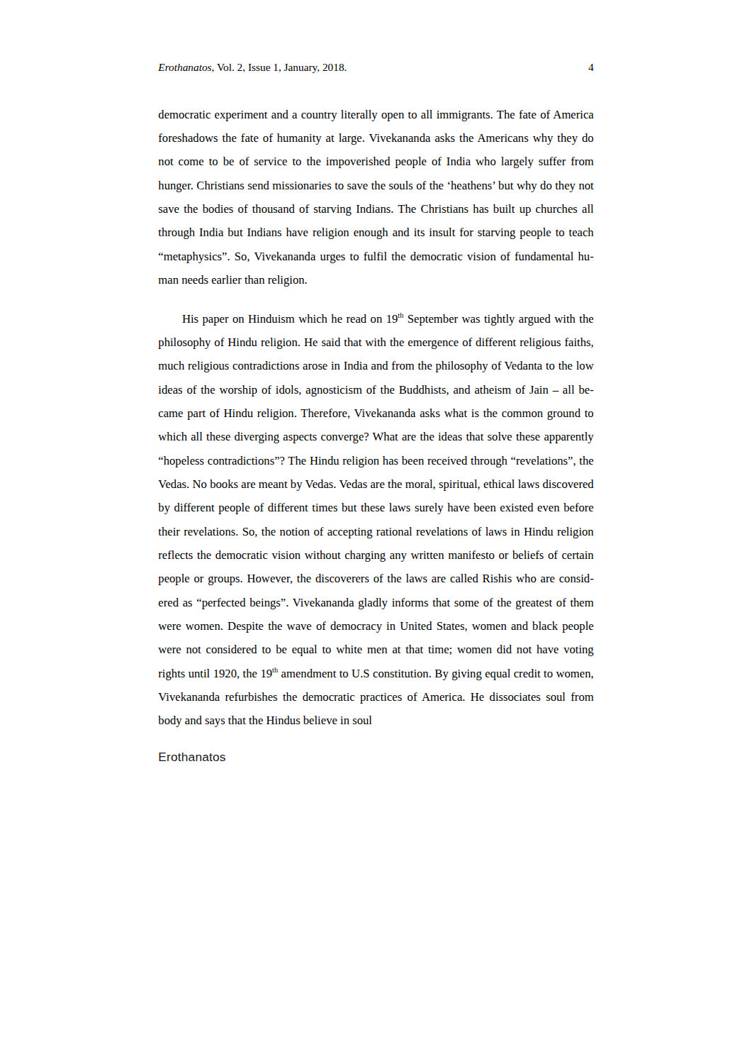Erothanatos, Vol. 2, Issue 1, January, 2018. 4
democratic experiment and a country literally open to all immigrants. The fate of America foreshadows the fate of humanity at large. Vivekananda asks the Americans why they do not come to be of service to the impoverished people of India who largely suffer from hunger. Christians send missionaries to save the souls of the ‘heathens’ but why do they not save the bodies of thousand of starving Indians. The Christians has built up churches all through India but Indians have religion enough and its insult for starving people to teach “metaphysics”. So, Vivekananda urges to fulfil the democratic vision of fundamental human needs earlier than religion.
His paper on Hinduism which he read on 19th September was tightly argued with the philosophy of Hindu religion. He said that with the emergence of different religious faiths, much religious contradictions arose in India and from the philosophy of Vedanta to the low ideas of the worship of idols, agnosticism of the Buddhists, and atheism of Jain – all became part of Hindu religion. Therefore, Vivekananda asks what is the common ground to which all these diverging aspects converge? What are the ideas that solve these apparently “hopeless contradictions”? The Hindu religion has been received through “revelations”, the Vedas. No books are meant by Vedas. Vedas are the moral, spiritual, ethical laws discovered by different people of different times but these laws surely have been existed even before their revelations. So, the notion of accepting rational revelations of laws in Hindu religion reflects the democratic vision without charging any written manifesto or beliefs of certain people or groups. However, the discoverers of the laws are called Rishis who are considered as “perfected beings”. Vivekananda gladly informs that some of the greatest of them were women. Despite the wave of democracy in United States, women and black people were not considered to be equal to white men at that time; women did not have voting rights until 1920, the 19th amendment to U.S constitution. By giving equal credit to women, Vivekananda refurbishes the democratic practices of America. He dissociates soul from body and says that the Hindus believe in soul
Erothanatos